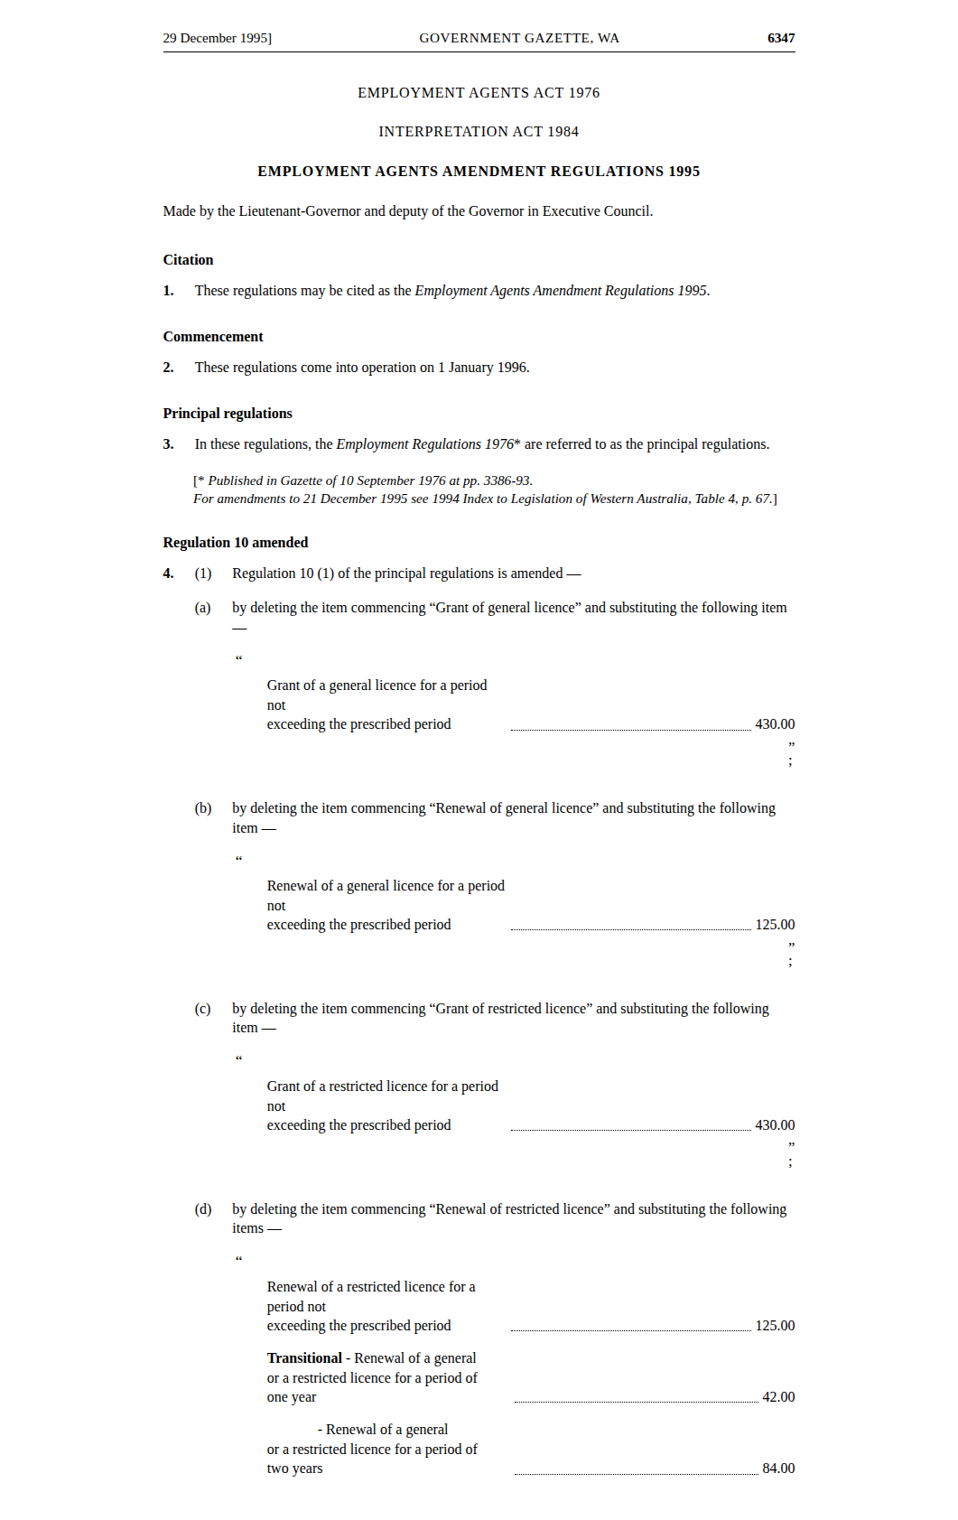29 December 1995] GOVERNMENT GAZETTE, WA 6347
EMPLOYMENT AGENTS ACT 1976
INTERPRETATION ACT 1984
EMPLOYMENT AGENTS AMENDMENT REGULATIONS 1995
Made by the Lieutenant-Governor and deputy of the Governor in Executive Council.
Citation
1.
These regulations may be cited as the Employment Agents Amendment Regulations 1995.
Commencement
2.
These regulations come into operation on 1 January 1996.
Principal regulations
3.
In these regulations, the Employment Regulations 1976* are referred to as the principal regulations.
[* Published in Gazette of 10 September 1976 at pp. 3386-93.
For amendments to 21 December 1995 see 1994 Index to Legislation of Western Australia, Table 4, p. 67.]
Regulation 10 amended
4.
(1)
Regulation 10 (1) of the principal regulations is amended —
(a)
by deleting the item commencing “Grant of general licence” and substituting the following item —
“
Grant of a general licence for a period not
exceeding the prescribed period 430.00
”;
(b)
by deleting the item commencing “Renewal of general licence” and substituting the following item —
“
Renewal of a general licence for a period not
exceeding the prescribed period 125.00
”;
(c)
by deleting the item commencing “Grant of restricted licence” and substituting the following item —
“
Grant of a restricted licence for a period not
exceeding the prescribed period 430.00
”;
(d)
by deleting the item commencing “Renewal of restricted licence” and substituting the following items —
“
Renewal of a restricted licence for a period not
exceeding the prescribed period 125.00
Transitional - Renewal of a general
or a restricted licence for a period of
one year 42.00
- Renewal of a general
or a restricted licence for a period of
two years 84.00